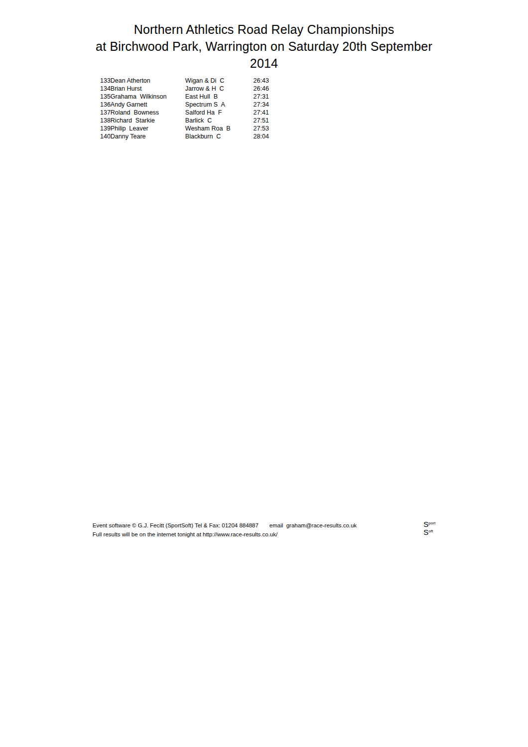Northern Athletics Road Relay Championships at Birchwood Park, Warrington on Saturday 20th September 2014
| 133 | Dean Atherton | Wigan & Di C | 26:43 |
| 134 | Brian Hurst | Jarrow & H C | 26:46 |
| 135 | Grahama Wilkinson | East Hull B | 27:31 |
| 136 | Andy Garnett | Spectrum S A | 27:34 |
| 137 | Roland Bowness | Salford Ha F | 27:41 |
| 138 | Richard Starkie | Barlick C | 27:51 |
| 139 | Philip Leaver | Wesham Roa B | 27:53 |
| 140 | Danny Teare | Blackburn C | 28:04 |
Sport
Soft
Event software © G.J. Fecitt (SportSoft) Tel & Fax: 01204 884887 email graham@race-results.co.uk
Full results will be on the internet tonight at http://www.race-results.co.uk/